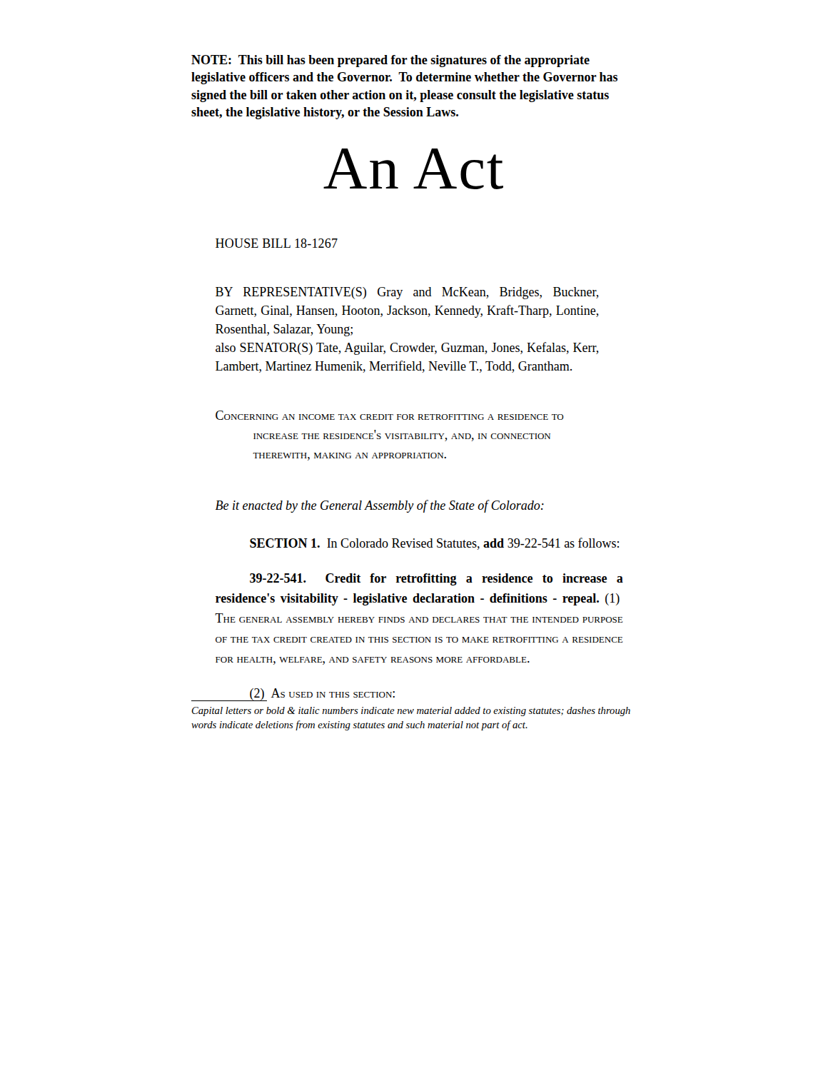NOTE: This bill has been prepared for the signatures of the appropriate legislative officers and the Governor. To determine whether the Governor has signed the bill or taken other action on it, please consult the legislative status sheet, the legislative history, or the Session Laws.
An Act
HOUSE BILL 18-1267
BY REPRESENTATIVE(S) Gray and McKean, Bridges, Buckner, Garnett, Ginal, Hansen, Hooton, Jackson, Kennedy, Kraft-Tharp, Lontine, Rosenthal, Salazar, Young;
also SENATOR(S) Tate, Aguilar, Crowder, Guzman, Jones, Kefalas, Kerr, Lambert, Martinez Humenik, Merrifield, Neville T., Todd, Grantham.
Concerning an income tax credit for retrofitting a residence to increase the residence's visitability, and, in connection therewith, making an appropriation.
Be it enacted by the General Assembly of the State of Colorado:
SECTION 1. In Colorado Revised Statutes, add 39-22-541 as follows:
39-22-541. Credit for retrofitting a residence to increase a residence's visitability - legislative declaration - definitions - repeal. (1) The general assembly hereby finds and declares that the intended purpose of the tax credit created in this section is to make retrofitting a residence for health, welfare, and safety reasons more affordable.
(2) As used in this section:
Capital letters or bold & italic numbers indicate new material added to existing statutes; dashes through words indicate deletions from existing statutes and such material not part of act.